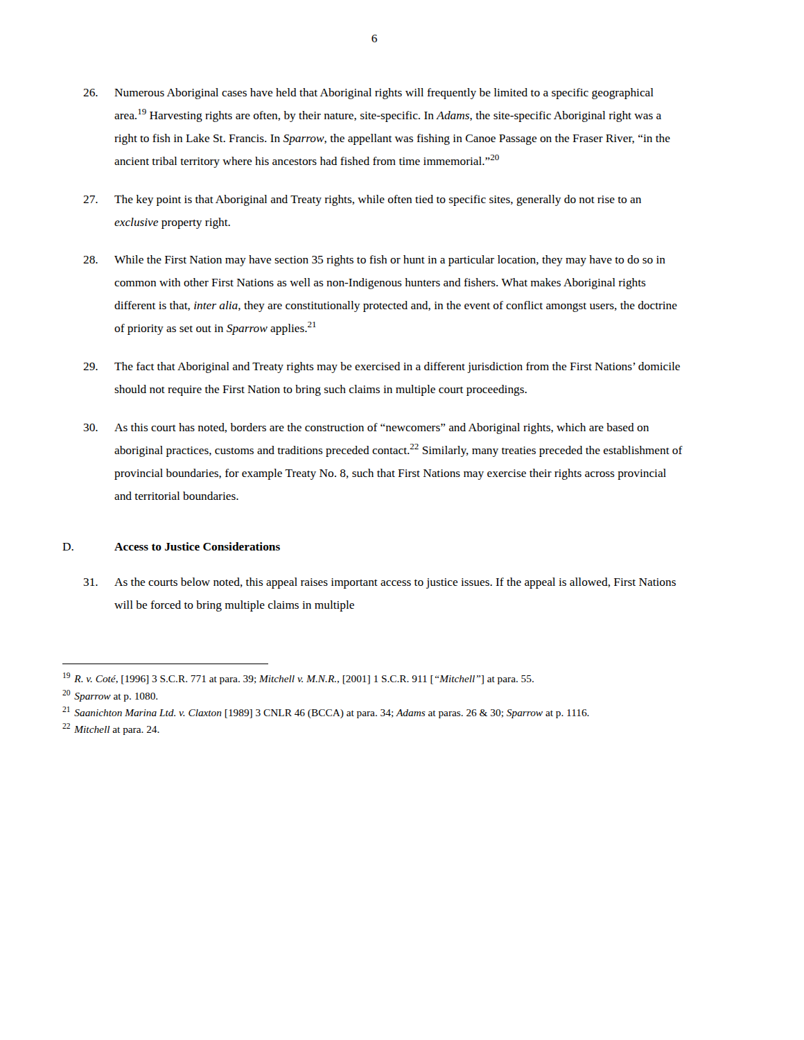6
26.
Numerous Aboriginal cases have held that Aboriginal rights will frequently be limited to a specific geographical area.19 Harvesting rights are often, by their nature, site-specific. In Adams, the site-specific Aboriginal right was a right to fish in Lake St. Francis. In Sparrow, the appellant was fishing in Canoe Passage on the Fraser River, “in the ancient tribal territory where his ancestors had fished from time immemorial.”20
27.
The key point is that Aboriginal and Treaty rights, while often tied to specific sites, generally do not rise to an exclusive property right.
28.
While the First Nation may have section 35 rights to fish or hunt in a particular location, they may have to do so in common with other First Nations as well as non-Indigenous hunters and fishers. What makes Aboriginal rights different is that, inter alia, they are constitutionally protected and, in the event of conflict amongst users, the doctrine of priority as set out in Sparrow applies.21
29.
The fact that Aboriginal and Treaty rights may be exercised in a different jurisdiction from the First Nations’ domicile should not require the First Nation to bring such claims in multiple court proceedings.
30.
As this court has noted, borders are the construction of “newcomers” and Aboriginal rights, which are based on aboriginal practices, customs and traditions preceded contact.22 Similarly, many treaties preceded the establishment of provincial boundaries, for example Treaty No. 8, such that First Nations may exercise their rights across provincial and territorial boundaries.
D.
Access to Justice Considerations
31.
As the courts below noted, this appeal raises important access to justice issues. If the appeal is allowed, First Nations will be forced to bring multiple claims in multiple
19 R. v. Coté, [1996] 3 S.C.R. 771 at para. 39; Mitchell v. M.N.R., [2001] 1 S.C.R. 911 [“Mitchell”] at para. 55.
20 Sparrow at p. 1080.
21 Saanichton Marina Ltd. v. Claxton [1989] 3 CNLR 46 (BCCA) at para. 34; Adams at paras. 26 & 30; Sparrow at p. 1116.
22 Mitchell at para. 24.